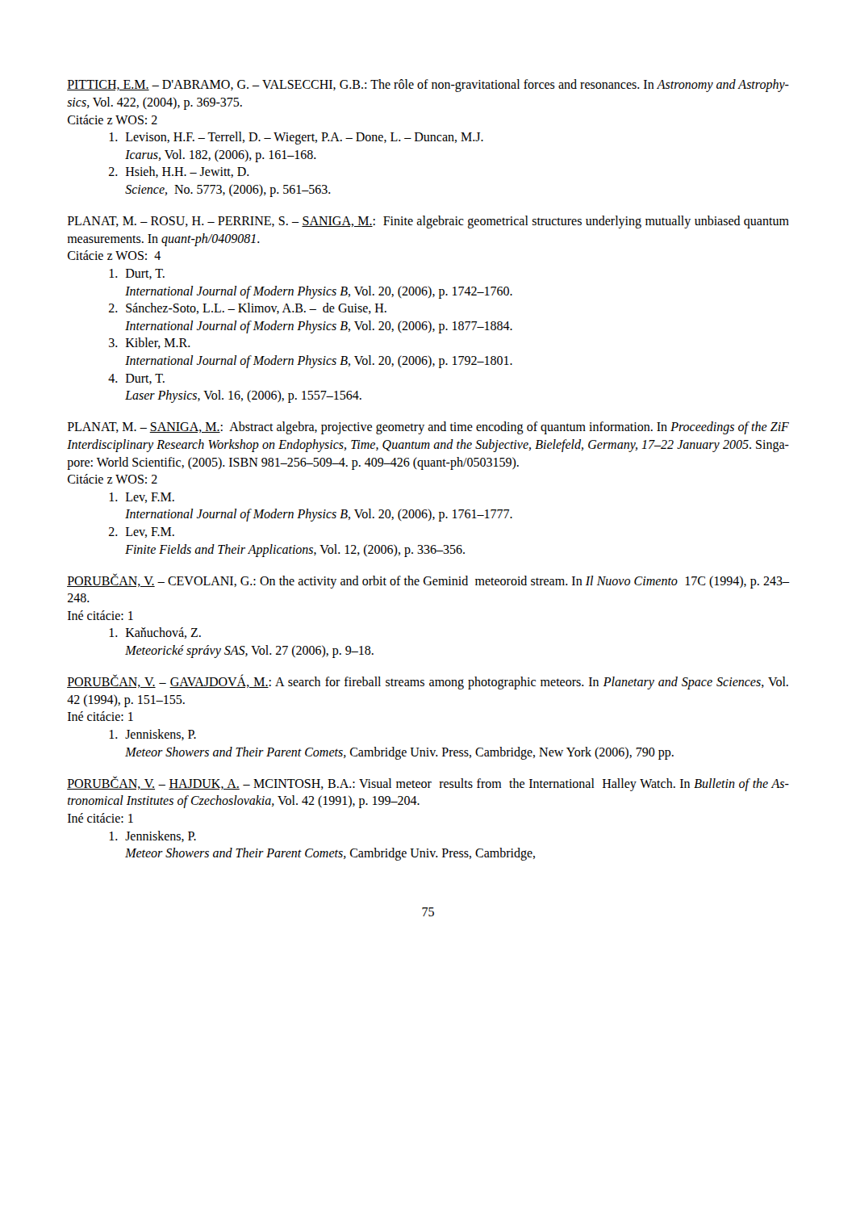PITTICH, E.M. – D'ABRAMO, G. – VALSECCHI, G.B.: The rôle of non-gravitational forces and resonances. In Astronomy and Astrophysics, Vol. 422, (2004), p. 369-375.
Citácie z WOS: 2
Levison, H.F. – Terrell, D. – Wiegert, P.A. – Done, L. – Duncan, M.J.
Icarus, Vol. 182, (2006), p. 161–168.
Hsieh, H.H. – Jewitt, D.
Science, No. 5773, (2006), p. 561–563.
PLANAT, M. – ROSU, H. – PERRINE, S. – SANIGA, M.: Finite algebraic geometrical structures underlying mutually unbiased quantum measurements. In quant-ph/0409081.
Citácie z WOS: 4
Durt, T.
International Journal of Modern Physics B, Vol. 20, (2006), p. 1742–1760.
Sánchez-Soto, L.L. – Klimov, A.B. – de Guise, H.
International Journal of Modern Physics B, Vol. 20, (2006), p. 1877–1884.
Kibler, M.R.
International Journal of Modern Physics B, Vol. 20, (2006), p. 1792–1801.
Durt, T.
Laser Physics, Vol. 16, (2006), p. 1557–1564.
PLANAT, M. – SANIGA, M.: Abstract algebra, projective geometry and time encoding of quantum information. In Proceedings of the ZiF Interdisciplinary Research Workshop on Endophysics, Time, Quantum and the Subjective, Bielefeld, Germany, 17–22 January 2005. Singapore: World Scientific, (2005). ISBN 981–256–509–4. p. 409–426 (quant-ph/0503159).
Citácie z WOS: 2
Lev, F.M.
International Journal of Modern Physics B, Vol. 20, (2006), p. 1761–1777.
Lev, F.M.
Finite Fields and Their Applications, Vol. 12, (2006), p. 336–356.
PORUBČAN, V. – CEVOLANI, G.: On the activity and orbit of the Geminid meteoroid stream. In Il Nuovo Cimento 17C (1994), p. 243–248.
Iné citácie: 1
Kaňuchová, Z.
Meteorické správy SAS, Vol. 27 (2006), p. 9–18.
PORUBČAN, V. – GAVAJDOVÁ, M.: A search for fireball streams among photographic meteors. In Planetary and Space Sciences, Vol. 42 (1994), p. 151–155.
Iné citácie: 1
Jenniskens, P.
Meteor Showers and Their Parent Comets, Cambridge Univ. Press, Cambridge, New York (2006), 790 pp.
PORUBČAN, V. – HAJDUK, A. – MCINTOSH, B.A.: Visual meteor results from the International Halley Watch. In Bulletin of the Astronomical Institutes of Czechoslovakia, Vol. 42 (1991), p. 199–204.
Iné citácie: 1
Jenniskens, P.
Meteor Showers and Their Parent Comets, Cambridge Univ. Press, Cambridge,
75